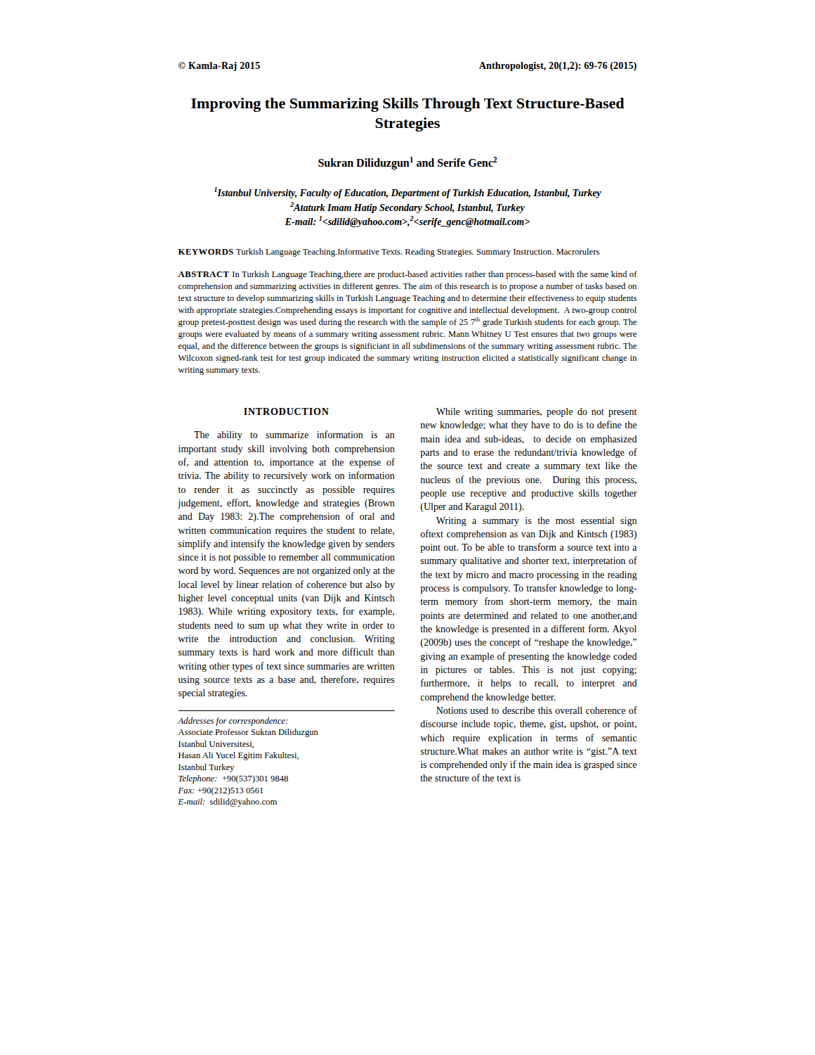© Kamla-Raj 2015
Anthropologist, 20(1,2): 69-76 (2015)
Improving the Summarizing Skills Through Text Structure-Based Strategies
Sukran Diliduzgun1 and Serife Genc2
1Istanbul University, Faculty of Education, Department of Turkish Education, Istanbul, Turkey
2Ataturk Imam Hatip Secondary School, Istanbul, Turkey
E-mail: 1<sdilid@yahoo.com>,2<serife_genc@hotmail.com>
KEYWORDS Turkish Language Teaching.Informative Texts. Reading Strategies. Summary Instruction. Macrorulers
ABSTRACT In Turkish Language Teaching,there are product-based activities rather than process-based with the same kind of comprehension and summarizing activities in different genres. The aim of this research is to propose a number of tasks based on text structure to develop summarizing skills in Turkish Language Teaching and to determine their effectiveness to equip students with appropriate strategies.Comprehending essays is important for cognitive and intellectual development. A two-group control group pretest-posttest design was used during the research with the sample of 25 7th grade Turkish students for each group. The groups were evaluated by means of a summary writing assessment rubric. Mann Whitney U Test ensures that two groups were equal, and the difference between the groups is significiant in all subdimensions of the summary writing assessment rubric. The Wilcoxon signed-rank test for test group indicated the summary writing instruction elicited a statistically significant change in writing summary texts.
INTRODUCTION
The ability to summarize information is an important study skill involving both comprehension of, and attention to, importance at the expense of trivia. The ability to recursively work on information to render it as succinctly as possible requires judgement, effort, knowledge and strategies (Brown and Day 1983: 2).The comprehension of oral and written communication requires the student to relate, simplify and intensify the knowledge given by senders since it is not possible to remember all communication word by word. Sequences are not organized only at the local level by linear relation of coherence but also by higher level conceptual units (van Dijk and Kintsch 1983). While writing expository texts, for example, students need to sum up what they write in order to write the introduction and conclusion. Writing summary texts is hard work and more difficult than writing other types of text since summaries are written using source texts as a base and, therefore, requires special strategies.
Addresses for correspondence:
Associate Professor Sukran Diliduzgun
Istanbul Universitesi,
Hasan Ali Yucel Egitim Fakultesi,
Istanbul Turkey
Telephone: +90(537)301 9848
Fax: +90(212)513 0561
E-mail: sdilid@yahoo.com
While writing summaries, people do not present new knowledge; what they have to do is to define the main idea and sub-ideas, to decide on emphasized parts and to erase the redundant/trivia knowledge of the source text and create a summary text like the nucleus of the previous one. During this process, people use receptive and productive skills together (Ulper and Karagul 2011).
Writing a summary is the most essential sign oftext comprehension as van Dijk and Kintsch (1983) point out. To be able to transform a source text into a summary qualitative and shorter text, interpretation of the text by micro and macro processing in the reading process is compulsory. To transfer knowledge to long-term memory from short-term memory, the main points are determined and related to one another,and the knowledge is presented in a different form. Akyol (2009b) uses the concept of “reshape the knowledge,” giving an example of presenting the knowledge coded in pictures or tables. This is not just copying; furthermore, it helps to recall, to interpret and comprehend the knowledge better.
Notions used to describe this overall coherence of discourse include topic, theme, gist, upshot, or point, which require explication in terms of semantic structure.What makes an author write is “gist.”A text is comprehended only if the main idea is grasped since the structure of the text is